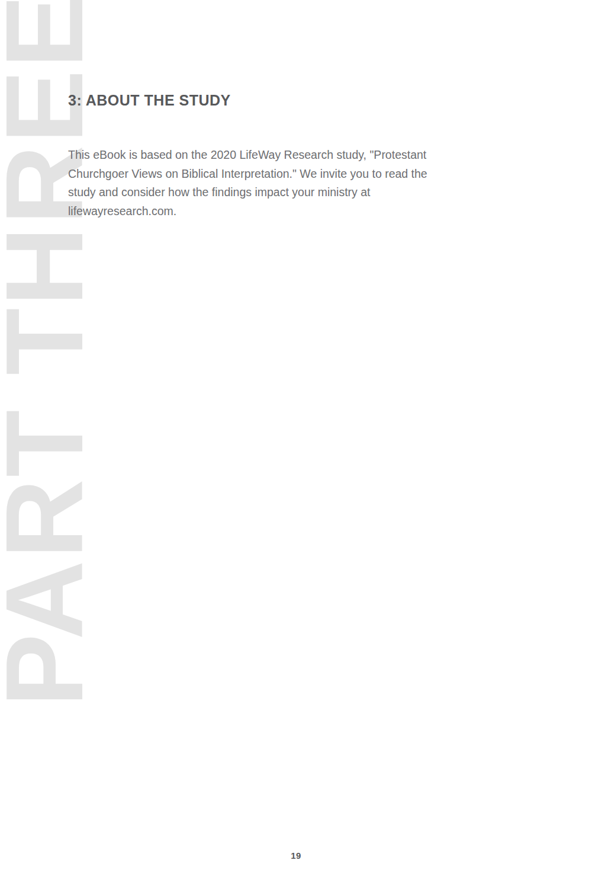PART THREE
3: ABOUT THE STUDY
This eBook is based on the 2020 LifeWay Research study, "Protestant Churchgoer Views on Biblical Interpretation." We invite you to read the study and consider how the findings impact your ministry at lifewayresearch.com.
19